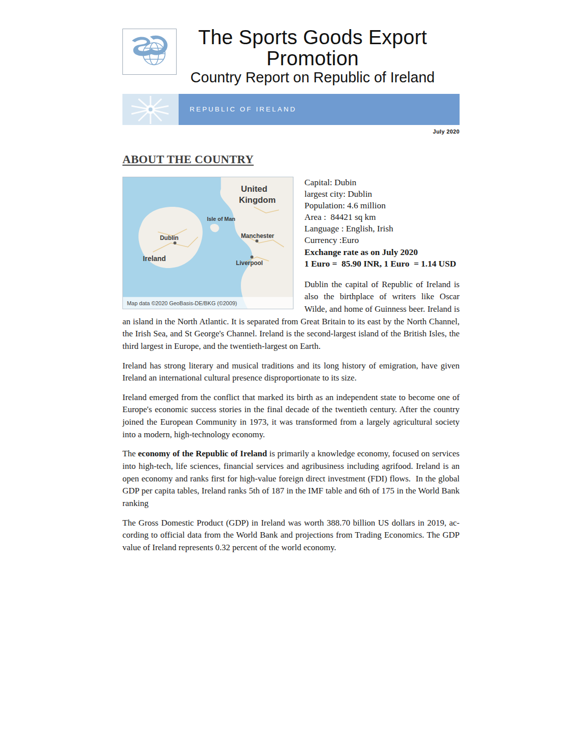The Sports Goods Export Promotion
Country Report on Republic of Ireland
REPUBLIC OF IRELAND
July 2020
ABOUT THE COUNTRY
United Kingdom Isle of Man Dublin Manchester Liverpool Ireland Map data ©2020 GeoBasis-DE/BKG (©2009)
Capital: Dubin
largest city: Dublin
Population: 4.6 million
Area : 84421 sq km
Language : English, Irish
Currency :Euro
Exchange rate as on July 2020
1 Euro = 85.90 INR, 1 Euro = 1.14 USD
Dublin the capital of Republic of Ireland is also the birthplace of writers like Oscar Wilde, and home of Guinness beer. Ireland is an island in the North Atlantic. It is separated from Great Britain to its east by the North Channel, the Irish Sea, and St George's Channel. Ireland is the second-largest island of the British Isles, the third largest in Europe, and the twentieth-largest on Earth.
Ireland has strong literary and musical traditions and its long history of emigration, have given Ireland an international cultural presence disproportionate to its size.
Ireland emerged from the conflict that marked its birth as an independent state to become one of Europe's economic success stories in the final decade of the twentieth century. After the country joined the European Community in 1973, it was transformed from a largely agricultural society into a modern, high-technology economy.
The economy of the Republic of Ireland is primarily a knowledge economy, focused on services into high-tech, life sciences, financial services and agribusiness including agrifood. Ireland is an open economy and ranks first for high-value foreign direct investment (FDI) flows. In the global GDP per capita tables, Ireland ranks 5th of 187 in the IMF table and 6th of 175 in the World Bank ranking
The Gross Domestic Product (GDP) in Ireland was worth 388.70 billion US dollars in 2019, according to official data from the World Bank and projections from Trading Economics. The GDP value of Ireland represents 0.32 percent of the world economy.